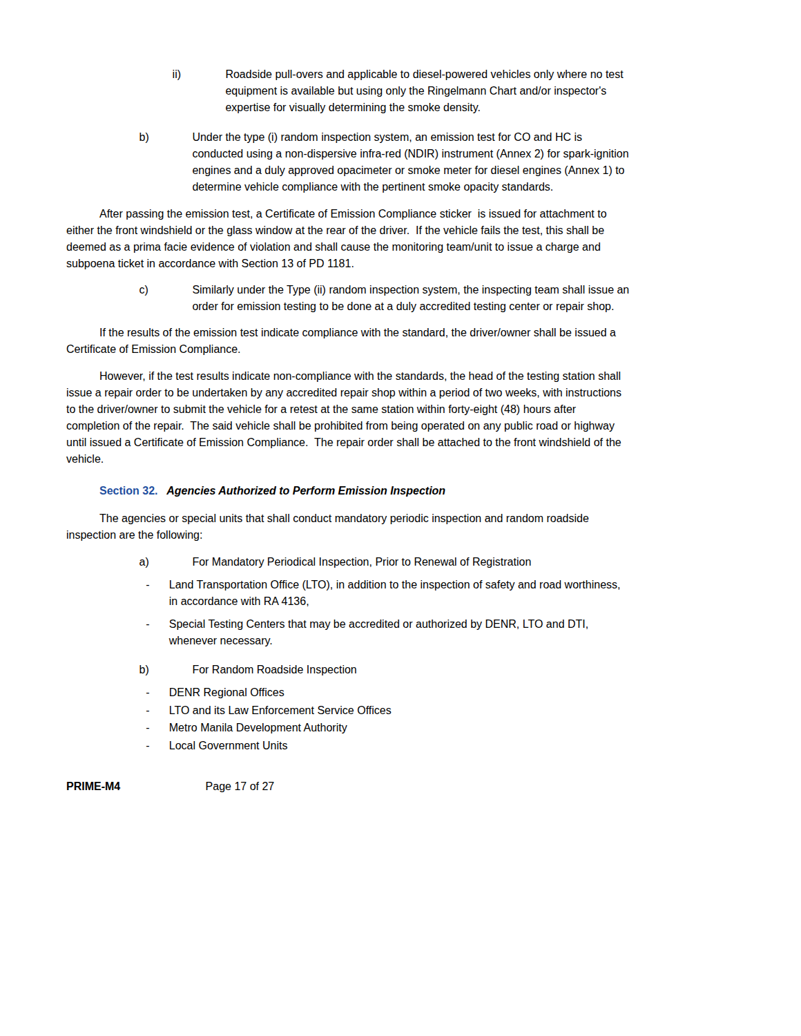ii)
Roadside pull-overs and applicable to diesel-powered vehicles only where no test equipment is available but using only the Ringelmann Chart and/or inspector's expertise for visually determining the smoke density.
b)
Under the type (i) random inspection system, an emission test for CO and HC is conducted using a non-dispersive infra-red (NDIR) instrument (Annex 2) for spark-ignition engines and a duly approved opacimeter or smoke meter for diesel engines (Annex 1) to determine vehicle compliance with the pertinent smoke opacity standards.
After passing the emission test, a Certificate of Emission Compliance sticker is issued for attachment to either the front windshield or the glass window at the rear of the driver. If the vehicle fails the test, this shall be deemed as a prima facie evidence of violation and shall cause the monitoring team/unit to issue a charge and subpoena ticket in accordance with Section 13 of PD 1181.
c)
Similarly under the Type (ii) random inspection system, the inspecting team shall issue an order for emission testing to be done at a duly accredited testing center or repair shop.
If the results of the emission test indicate compliance with the standard, the driver/owner shall be issued a Certificate of Emission Compliance.
However, if the test results indicate non-compliance with the standards, the head of the testing station shall issue a repair order to be undertaken by any accredited repair shop within a period of two weeks, with instructions to the driver/owner to submit the vehicle for a retest at the same station within forty-eight (48) hours after completion of the repair. The said vehicle shall be prohibited from being operated on any public road or highway until issued a Certificate of Emission Compliance. The repair order shall be attached to the front windshield of the vehicle.
Section 32. Agencies Authorized to Perform Emission Inspection
The agencies or special units that shall conduct mandatory periodic inspection and random roadside inspection are the following:
a)
For Mandatory Periodical Inspection, Prior to Renewal of Registration
Land Transportation Office (LTO), in addition to the inspection of safety and road worthiness, in accordance with RA 4136,
Special Testing Centers that may be accredited or authorized by DENR, LTO and DTI, whenever necessary.
b)
For Random Roadside Inspection
DENR Regional Offices
LTO and its Law Enforcement Service Offices
Metro Manila Development Authority
Local Government Units
PRIME-M4
Page 17 of 27